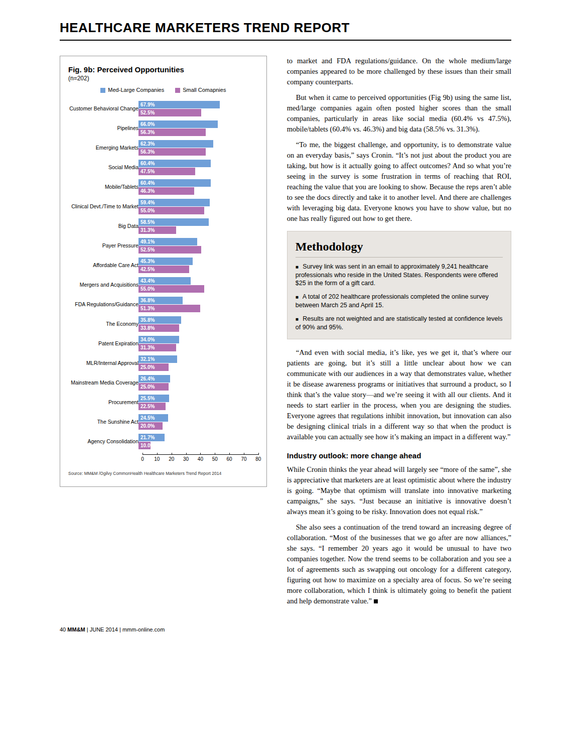HEALTHCARE MARKETERS TREND REPORT
Fig. 9b: Perceived Opportunities
(n=202)
Med-Large Companies
Small Comapnies
| Customer Behavioral Change | 67.9% 52.5% |
| Pipelines | 66.0% 56.3% |
| Emerging Markets | 62.3% 56.3% |
| Social Media | 60.4% 47.5% |
| Mobile/Tablets | 60.4% 46.3% |
| Clinical Devt./Time to Market | 59.4% 55.0% |
| Big Data | 58.5% 31.3% |
| Payer Pressure | 49.1% 52.5% |
| Affordable Care Act | 45.3% 42.5% |
| Mergers and Acquisitions | 43.4% 55.0% |
| FDA Regulations/Guidance | 36.8% 51.3% |
| The Economy | 35.8% 33.8% |
| Patent Expiration | 34.0% 31.3% |
| MLR/Internal Approval | 32.1% 25.0% |
| Mainstream Media Coverage | 26.4% 25.0% |
| Procurement | 25.5% 22.5% |
| The Sunshine Act | 24.5% 20.0% |
| Agency Consolidation | 21.7% 10.0% |
0
10
20
30
40
50
60
70
80
Source: MM&M /Ogilvy CommonHealth Healthcare Marketers Trend Report 2014
to market and FDA regulations/guidance. On the whole medium/large companies appeared to be more challenged by these issues than their small company counterparts.
But when it came to perceived opportunities (Fig 9b) using the same list, med/large companies again often posted higher scores than the small companies, particularly in areas like social media (60.4% vs 47.5%), mobile/tablets (60.4% vs. 46.3%) and big data (58.5% vs. 31.3%).
“To me, the biggest challenge, and opportunity, is to demonstrate value on an everyday basis,” says Cronin. “It’s not just about the product you are taking, but how is it actually going to affect outcomes? And so what you’re seeing in the survey is some frustration in terms of reaching that ROI, reaching the value that you are looking to show. Because the reps aren’t able to see the docs directly and take it to another level. And there are challenges with leveraging big data. Everyone knows you have to show value, but no one has really figured out how to get there.
Methodology
■ Survey link was sent in an email to approximately 9,241 healthcare professionals who reside in the United States. Respondents were offered $25 in the form of a gift card.
■ A total of 202 healthcare professionals completed the online survey between March 25 and April 15.
■ Results are not weighted and are statistically tested at confidence levels of 90% and 95%.
“And even with social media, it’s like, yes we get it, that’s where our patients are going, but it’s still a little unclear about how we can communicate with our audiences in a way that demonstrates value, whether it be disease awareness programs or initiatives that surround a product, so I think that’s the value story—and we’re seeing it with all our clients. And it needs to start earlier in the process, when you are designing the studies. Everyone agrees that regulations inhibit innovation, but innovation can also be designing clinical trials in a different way so that when the product is available you can actually see how it’s making an impact in a different way.”
Industry outlook: more change ahead
While Cronin thinks the year ahead will largely see “more of the same”, she is appreciative that marketers are at least optimistic about where the industry is going. “Maybe that optimism will translate into innovative marketing campaigns,” she says. “Just because an initiative is innovative doesn’t always mean it’s going to be risky. Innovation does not equal risk.”
She also sees a continuation of the trend toward an increasing degree of collaboration. “Most of the businesses that we go after are now alliances,” she says. “I remember 20 years ago it would be unusual to have two companies together. Now the trend seems to be collaboration and you see a lot of agreements such as swapping out oncology for a different category, figuring out how to maximize on a specialty area of focus. So we’re seeing more collaboration, which I think is ultimately going to benefit the patient and help demonstrate value.”
40 MM&M | JUNE 2014 | mmm-online.com